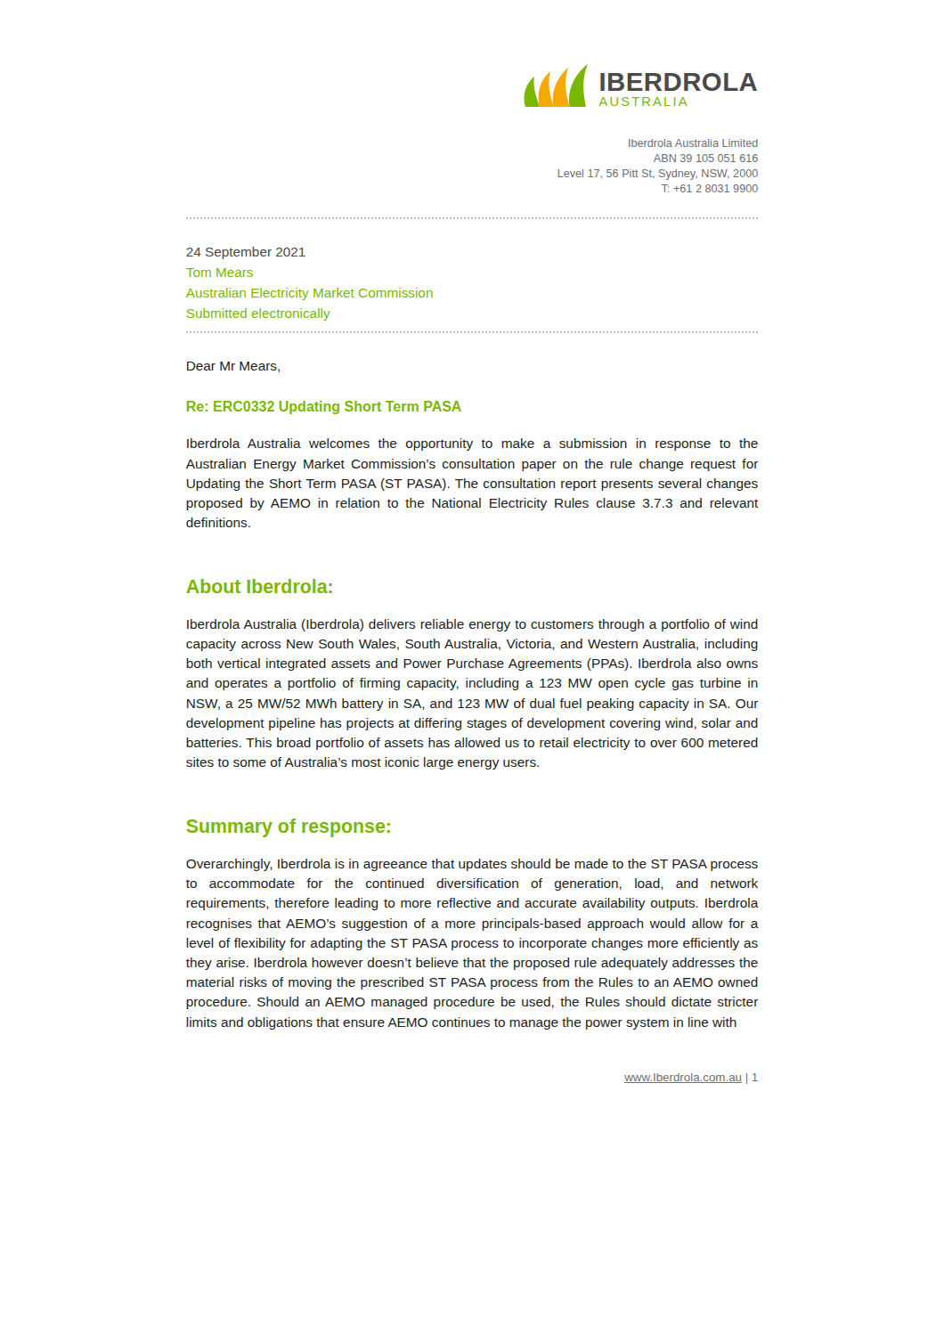IBERDROLA
AUSTRALIA
Iberdrola Australia Limited
ABN 39 105 051 616
Level 17, 56 Pitt St, Sydney, NSW, 2000
T: +61 2 8031 9900
24 September 2021
Tom Mears
Australian Electricity Market Commission
Submitted electronically
Dear Mr Mears,
Re: ERC0332 Updating Short Term PASA
Iberdrola Australia welcomes the opportunity to make a submission in response to the Australian Energy Market Commission’s consultation paper on the rule change request for Updating the Short Term PASA (ST PASA). The consultation report presents several changes proposed by AEMO in relation to the National Electricity Rules clause 3.7.3 and relevant definitions.
About Iberdrola:
Iberdrola Australia (Iberdrola) delivers reliable energy to customers through a portfolio of wind capacity across New South Wales, South Australia, Victoria, and Western Australia, including both vertical integrated assets and Power Purchase Agreements (PPAs). Iberdrola also owns and operates a portfolio of firming capacity, including a 123 MW open cycle gas turbine in NSW, a 25 MW/52 MWh battery in SA, and 123 MW of dual fuel peaking capacity in SA. Our development pipeline has projects at differing stages of development covering wind, solar and batteries. This broad portfolio of assets has allowed us to retail electricity to over 600 metered sites to some of Australia’s most iconic large energy users.
Summary of response:
Overarchingly, Iberdrola is in agreeance that updates should be made to the ST PASA process to accommodate for the continued diversification of generation, load, and network requirements, therefore leading to more reflective and accurate availability outputs. Iberdrola recognises that AEMO’s suggestion of a more principals-based approach would allow for a level of flexibility for adapting the ST PASA process to incorporate changes more efficiently as they arise. Iberdrola however doesn’t believe that the proposed rule adequately addresses the material risks of moving the prescribed ST PASA process from the Rules to an AEMO owned procedure. Should an AEMO managed procedure be used, the Rules should dictate stricter limits and obligations that ensure AEMO continues to manage the power system in line with
www.Iberdrola.com.au | 1